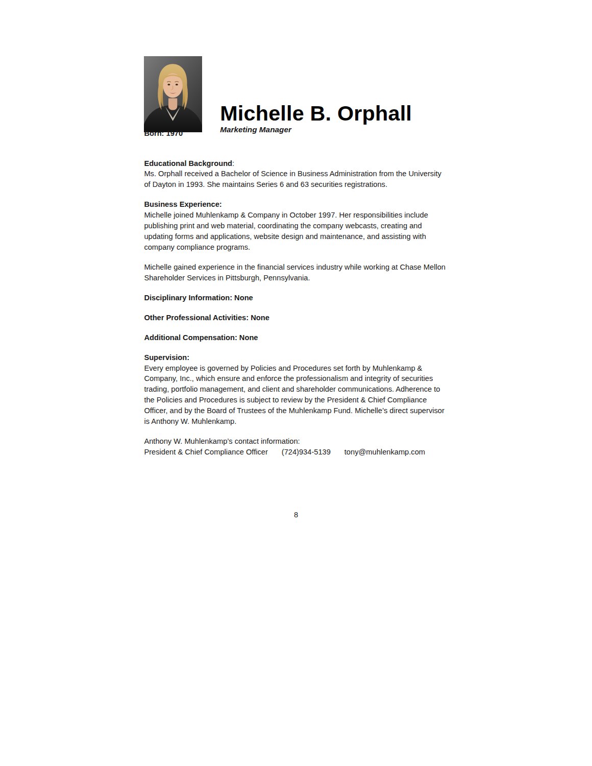Michelle B. Orphall
Marketing Manager
Born: 1970
Educational Background:
Ms. Orphall received a Bachelor of Science in Business Administration from the University of Dayton in 1993. She maintains Series 6 and 63 securities registrations.
Business Experience:
Michelle joined Muhlenkamp & Company in October 1997. Her responsibilities include publishing print and web material, coordinating the company webcasts, creating and updating forms and applications, website design and maintenance, and assisting with company compliance programs.
Michelle gained experience in the financial services industry while working at Chase Mellon Shareholder Services in Pittsburgh, Pennsylvania.
Disciplinary Information: None
Other Professional Activities: None
Additional Compensation: None
Supervision:
Every employee is governed by Policies and Procedures set forth by Muhlenkamp & Company, Inc., which ensure and enforce the professionalism and integrity of securities trading, portfolio management, and client and shareholder communications. Adherence to the Policies and Procedures is subject to review by the President & Chief Compliance Officer, and by the Board of Trustees of the Muhlenkamp Fund. Michelle’s direct supervisor is Anthony W. Muhlenkamp.
Anthony W. Muhlenkamp’s contact information:
President & Chief Compliance Officer (724)934-5139 tony@muhlenkamp.com
8